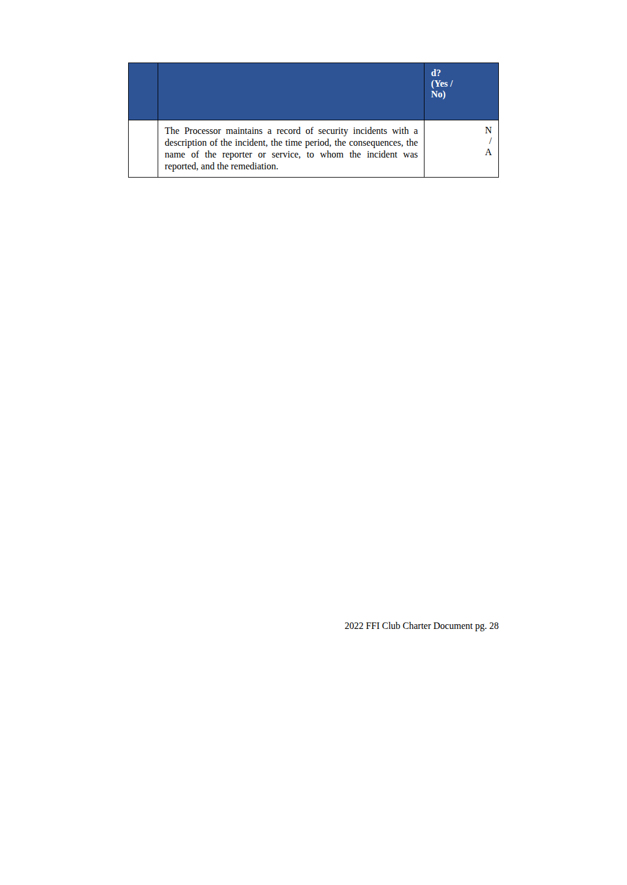| | | d? (Yes / No) |
| | The Processor maintains a record of security incidents with a description of the incident, the time period, the consequences, the name of the reporter or service, to whom the incident was reported, and the remediation. | N / A |
2022 FFI Club Charter Document pg. 28